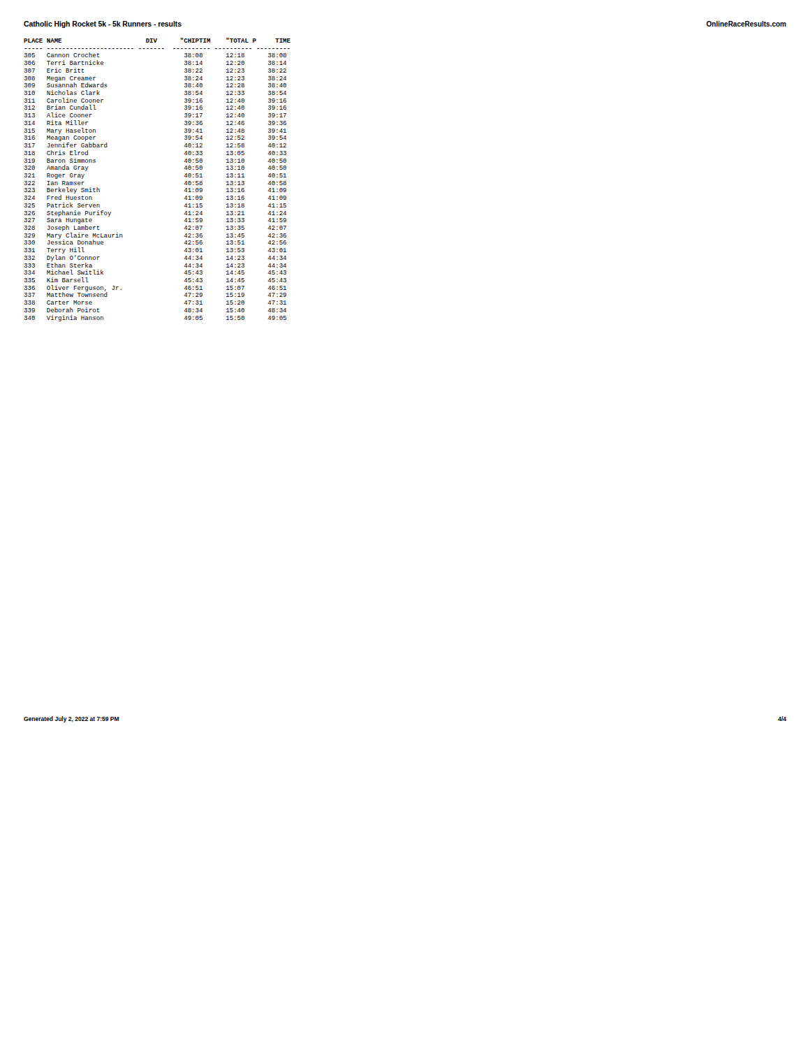Catholic High Rocket 5k - 5k Runners - results
OnlineRaceResults.com
PLACE NAME                      DIV      "CHIPTIM    "TOTAL P     TIME
----- ----------------------- -------  ---------- ---------- ---------
305   Cannon Crochet                      38:08      12:18      38:08
306   Terri Bartnicke                     38:14      12:20      38:14
307   Eric Britt                          38:22      12:23      38:22
308   Megan Creamer                       38:24      12:23      38:24
309   Susannah Edwards                    38:40      12:28      38:40
310   Nicholas Clark                      38:54      12:33      38:54
311   Caroline Cooner                     39:16      12:40      39:16
312   Brian Cundall                       39:16      12:40      39:16
313   Alice Cooner                        39:17      12:40      39:17
314   Rita Miller                         39:36      12:46      39:36
315   Mary Haselton                       39:41      12:48      39:41
316   Meagan Cooper                       39:54      12:52      39:54
317   Jennifer Gabbard                    40:12      12:58      40:12
318   Chris Elrod                         40:33      13:05      40:33
319   Baron Simmons                       40:50      13:10      40:50
320   Amanda Gray                         40:50      13:10      40:50
321   Roger Gray                          40:51      13:11      40:51
322   Ian Ramser                          40:58      13:13      40:58
323   Berkeley Smith                      41:09      13:16      41:09
324   Fred Hueston                        41:09      13:16      41:09
325   Patrick Serven                      41:15      13:18      41:15
326   Stephanie Purifoy                   41:24      13:21      41:24
327   Sara Hungate                        41:59      13:33      41:59
328   Joseph Lambert                      42:07      13:35      42:07
329   Mary Claire McLaurin                42:36      13:45      42:36
330   Jessica Donahue                     42:56      13:51      42:56
331   Terry Hill                          43:01      13:53      43:01
332   Dylan O'Connor                      44:34      14:23      44:34
333   Ethan Sterka                        44:34      14:23      44:34
334   Michael Switlik                     45:43      14:45      45:43
335   Kim Barsell                         45:43      14:45      45:43
336   Oliver Ferguson, Jr.                46:51      15:07      46:51
337   Matthew Townsend                    47:29      15:19      47:29
338   Carter Morse                        47:31      15:20      47:31
339   Deborah Poirot                      48:34      15:40      48:34
340   Virginia Hanson                     49:05      15:50      49:05
Generated July 2, 2022 at 7:59 PM
4/4